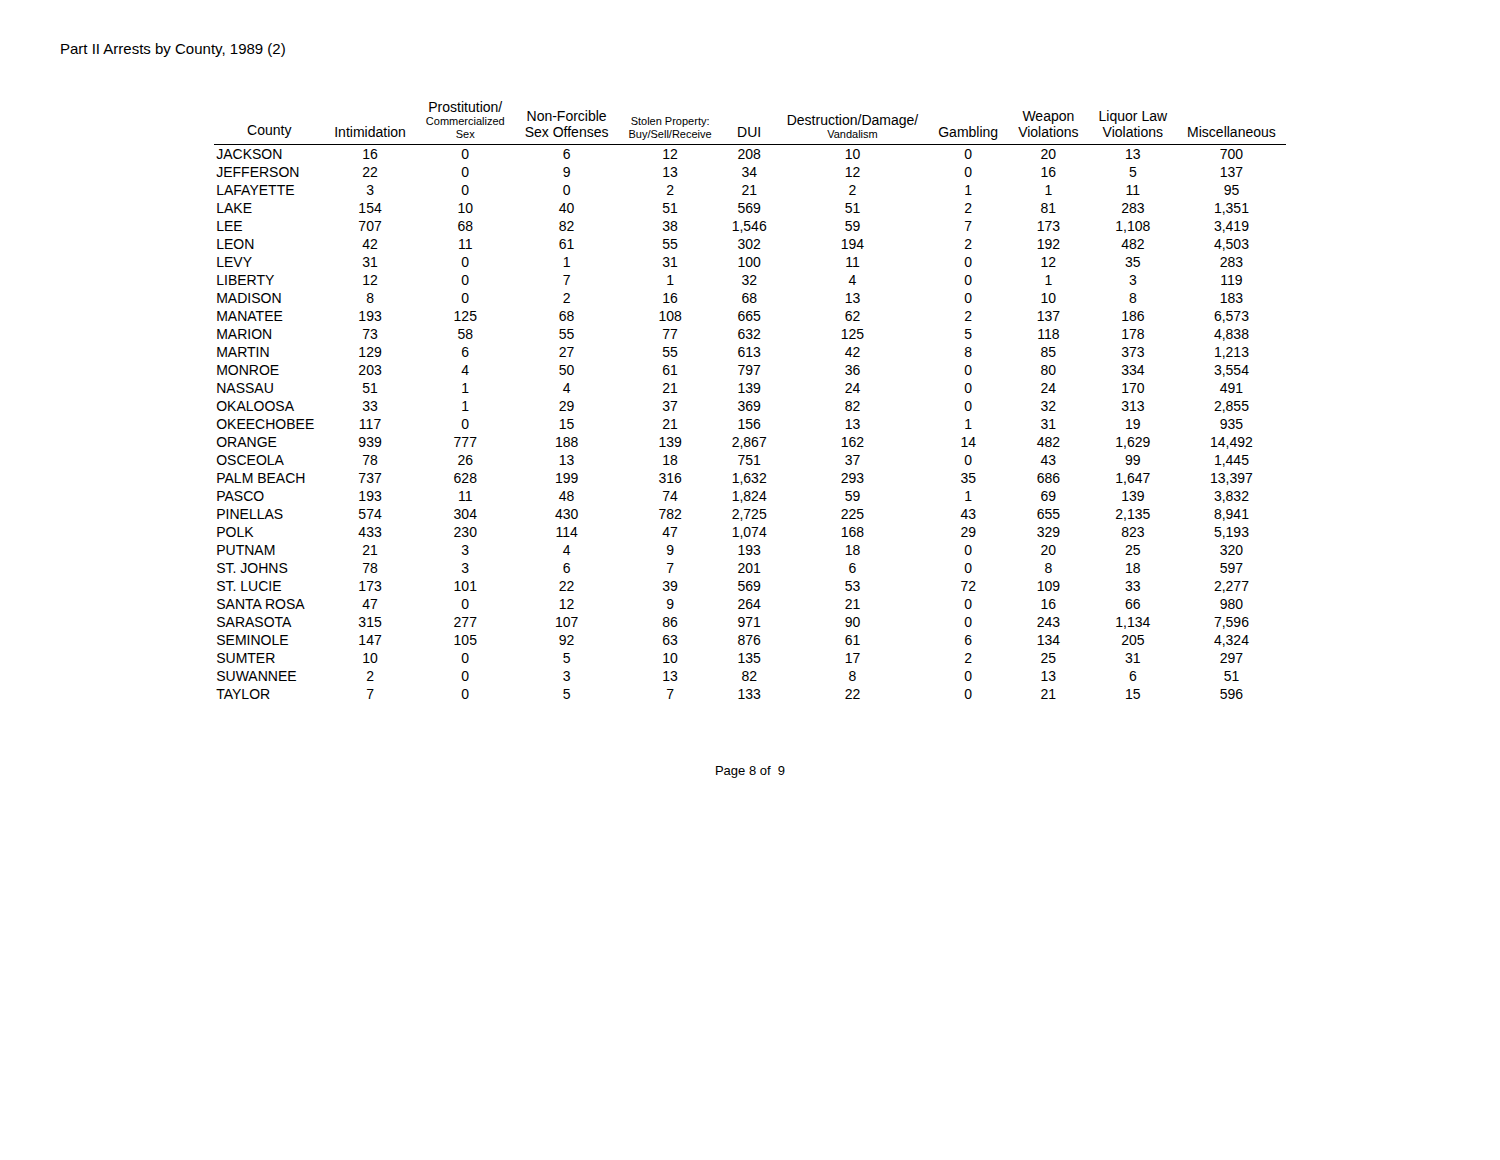Part II Arrests by County, 1989 (2)
| County | Intimidation | Prostitution/ Commercialized Sex | Non-Forcible Sex Offenses | Stolen Property: Buy/Sell/Receive | DUI | Destruction/Damage/ Vandalism | Gambling | Weapon Violations | Liquor Law Violations | Miscellaneous |
| --- | --- | --- | --- | --- | --- | --- | --- | --- | --- | --- |
| JACKSON | 16 | 0 | 6 | 12 | 208 | 10 | 0 | 20 | 13 | 700 |
| JEFFERSON | 22 | 0 | 9 | 13 | 34 | 12 | 0 | 16 | 5 | 137 |
| LAFAYETTE | 3 | 0 | 0 | 2 | 21 | 2 | 1 | 1 | 11 | 95 |
| LAKE | 154 | 10 | 40 | 51 | 569 | 51 | 2 | 81 | 283 | 1,351 |
| LEE | 707 | 68 | 82 | 38 | 1,546 | 59 | 7 | 173 | 1,108 | 3,419 |
| LEON | 42 | 11 | 61 | 55 | 302 | 194 | 2 | 192 | 482 | 4,503 |
| LEVY | 31 | 0 | 1 | 31 | 100 | 11 | 0 | 12 | 35 | 283 |
| LIBERTY | 12 | 0 | 7 | 1 | 32 | 4 | 0 | 1 | 3 | 119 |
| MADISON | 8 | 0 | 2 | 16 | 68 | 13 | 0 | 10 | 8 | 183 |
| MANATEE | 193 | 125 | 68 | 108 | 665 | 62 | 2 | 137 | 186 | 6,573 |
| MARION | 73 | 58 | 55 | 77 | 632 | 125 | 5 | 118 | 178 | 4,838 |
| MARTIN | 129 | 6 | 27 | 55 | 613 | 42 | 8 | 85 | 373 | 1,213 |
| MONROE | 203 | 4 | 50 | 61 | 797 | 36 | 0 | 80 | 334 | 3,554 |
| NASSAU | 51 | 1 | 4 | 21 | 139 | 24 | 0 | 24 | 170 | 491 |
| OKALOOSA | 33 | 1 | 29 | 37 | 369 | 82 | 0 | 32 | 313 | 2,855 |
| OKEECHOBEE | 117 | 0 | 15 | 21 | 156 | 13 | 1 | 31 | 19 | 935 |
| ORANGE | 939 | 777 | 188 | 139 | 2,867 | 162 | 14 | 482 | 1,629 | 14,492 |
| OSCEOLA | 78 | 26 | 13 | 18 | 751 | 37 | 0 | 43 | 99 | 1,445 |
| PALM BEACH | 737 | 628 | 199 | 316 | 1,632 | 293 | 35 | 686 | 1,647 | 13,397 |
| PASCO | 193 | 11 | 48 | 74 | 1,824 | 59 | 1 | 69 | 139 | 3,832 |
| PINELLAS | 574 | 304 | 430 | 782 | 2,725 | 225 | 43 | 655 | 2,135 | 8,941 |
| POLK | 433 | 230 | 114 | 47 | 1,074 | 168 | 29 | 329 | 823 | 5,193 |
| PUTNAM | 21 | 3 | 4 | 9 | 193 | 18 | 0 | 20 | 25 | 320 |
| ST. JOHNS | 78 | 3 | 6 | 7 | 201 | 6 | 0 | 8 | 18 | 597 |
| ST. LUCIE | 173 | 101 | 22 | 39 | 569 | 53 | 72 | 109 | 33 | 2,277 |
| SANTA ROSA | 47 | 0 | 12 | 9 | 264 | 21 | 0 | 16 | 66 | 980 |
| SARASOTA | 315 | 277 | 107 | 86 | 971 | 90 | 0 | 243 | 1,134 | 7,596 |
| SEMINOLE | 147 | 105 | 92 | 63 | 876 | 61 | 6 | 134 | 205 | 4,324 |
| SUMTER | 10 | 0 | 5 | 10 | 135 | 17 | 2 | 25 | 31 | 297 |
| SUWANNEE | 2 | 0 | 3 | 13 | 82 | 8 | 0 | 13 | 6 | 51 |
| TAYLOR | 7 | 0 | 5 | 7 | 133 | 22 | 0 | 21 | 15 | 596 |
Page 8 of 9